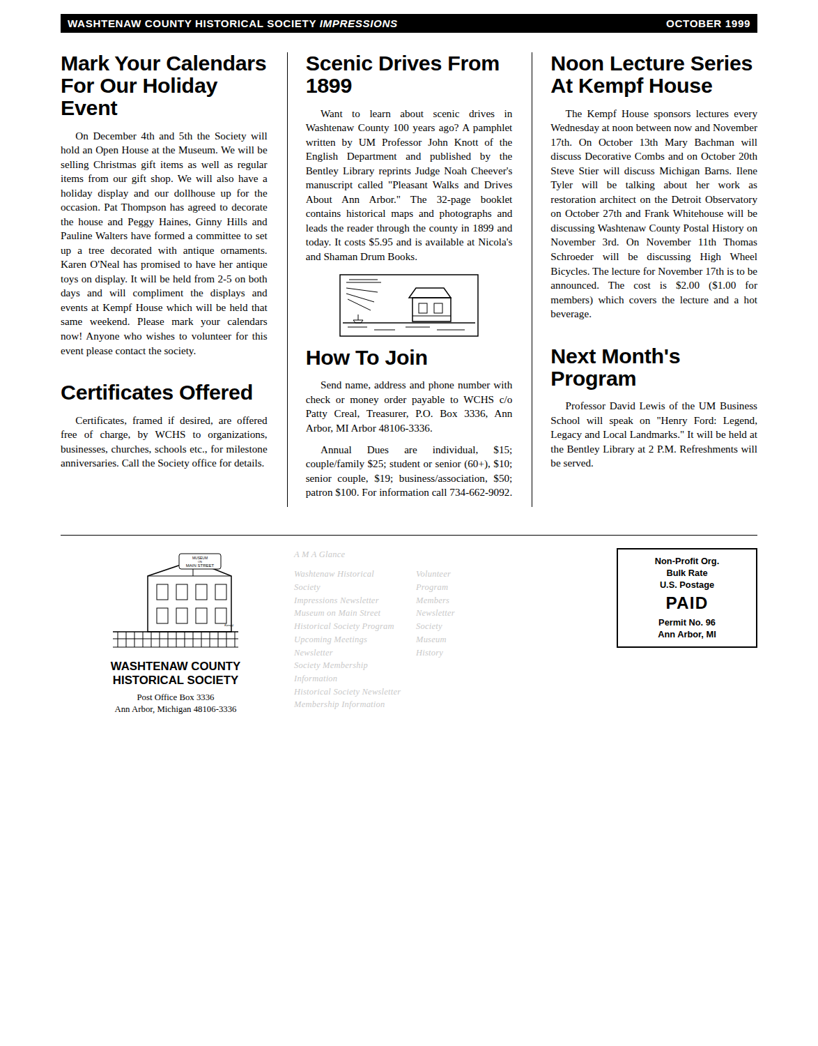WASHTENAW COUNTY HISTORICAL SOCIETY IMPRESSIONS OCTOBER 1999
Mark Your Calendars For Our Holiday Event
On December 4th and 5th the Society will hold an Open House at the Museum. We will be selling Christmas gift items as well as regular items from our gift shop. We will also have a holiday display and our dollhouse up for the occasion. Pat Thompson has agreed to decorate the house and Peggy Haines, Ginny Hills and Pauline Walters have formed a committee to set up a tree decorated with antique ornaments. Karen O'Neal has promised to have her antique toys on display. It will be held from 2-5 on both days and will compliment the displays and events at Kempf House which will be held that same weekend. Please mark your calendars now! Anyone who wishes to volunteer for this event please contact the society.
Certificates Offered
Certificates, framed if desired, are offered free of charge, by WCHS to organizations, businesses, churches, schools etc., for milestone anniversaries. Call the Society office for details.
Scenic Drives From 1899
Want to learn about scenic drives in Washtenaw County 100 years ago? A pamphlet written by UM Professor John Knott of the English Department and published by the Bentley Library reprints Judge Noah Cheever's manuscript called "Pleasant Walks and Drives About Ann Arbor." The 32-page booklet contains historical maps and photographs and leads the reader through the county in 1899 and today. It costs $5.95 and is available at Nicola's and Shaman Drum Books.
How To Join
Send name, address and phone number with check or money order payable to WCHS c/o Patty Creal, Treasurer, P.O. Box 3336, Ann Arbor, MI Arbor 48106-3336.
Annual Dues are individual, $15; couple/family $25; student or senior (60+), $10; senior couple, $19; business/association, $50; patron $100. For information call 734-662-9092.
Noon Lecture Series At Kempf House
The Kempf House sponsors lectures every Wednesday at noon between now and November 17th. On October 13th Mary Bachman will discuss Decorative Combs and on October 20th Steve Stier will discuss Michigan Barns. Ilene Tyler will be talking about her work as restoration architect on the Detroit Observatory on October 27th and Frank Whitehouse will be discussing Washtenaw County Postal History on November 3rd. On November 11th Thomas Schroeder will be discussing High Wheel Bicycles. The lecture for November 17th is to be announced. The cost is $2.00 ($1.00 for members) which covers the lecture and a hot beverage.
Next Month's Program
Professor David Lewis of the UM Business School will speak on "Henry Ford: Legend, Legacy and Local Landmarks." It will be held at the Bentley Library at 2 P.M. Refreshments will be served.
MUSEUM ON MAIN STREET Kempf
WASHTENAW COUNTY
HISTORICAL SOCIETY
Post Office Box 3336
Ann Arbor, Michigan 48106-3336
A M A Glance
Washtenaw Historical Society
Impressions Newsletter
Museum on Main Street
Historical Society Program
Upcoming Meetings Newsletter
Society Membership Information
Historical Society Newsletter
Membership Information
Volunteer
Program
Members
Newsletter
Society
Museum
History
Non-Profit Org.
Bulk Rate
U.S. Postage
PAID
Permit No. 96
Ann Arbor, MI